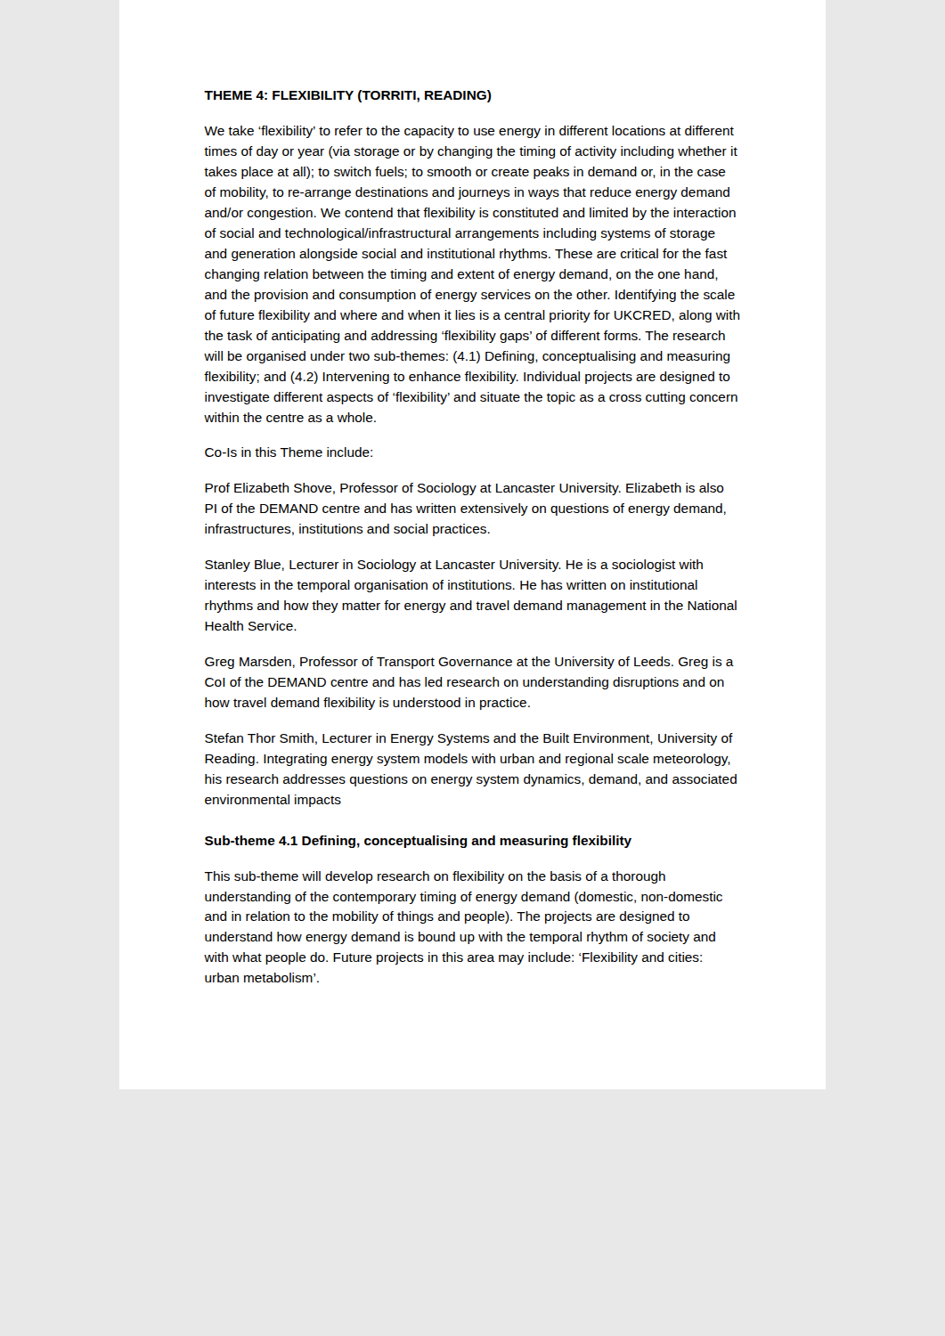THEME 4: FLEXIBILITY (TORRITI, READING)
We take ‘flexibility’ to refer to the capacity to use energy in different locations at different times of day or year (via storage or by changing the timing of activity including whether it takes place at all); to switch fuels; to smooth or create peaks in demand or, in the case of mobility, to re-arrange destinations and journeys in ways that reduce energy demand and/or congestion. We contend that flexibility is constituted and limited by the interaction of social and technological/infrastructural arrangements including systems of storage and generation alongside social and institutional rhythms. These are critical for the fast changing relation between the timing and extent of energy demand, on the one hand, and the provision and consumption of energy services on the other. Identifying the scale of future flexibility and where and when it lies is a central priority for UKCRED, along with the task of anticipating and addressing ‘flexibility gaps’ of different forms. The research will be organised under two sub-themes: (4.1) Defining, conceptualising and measuring flexibility; and (4.2) Intervening to enhance flexibility. Individual projects are designed to investigate different aspects of ‘flexibility’ and situate the topic as a cross cutting concern within the centre as a whole.
Co-Is in this Theme include:
Prof Elizabeth Shove, Professor of Sociology at Lancaster University. Elizabeth is also PI of the DEMAND centre and has written extensively on questions of energy demand, infrastructures, institutions and social practices.
Stanley Blue, Lecturer in Sociology at Lancaster University. He is a sociologist with interests in the temporal organisation of institutions. He has written on institutional rhythms and how they matter for energy and travel demand management in the National Health Service.
Greg Marsden, Professor of Transport Governance at the University of Leeds. Greg is a CoI of the DEMAND centre and has led research on understanding disruptions and on how travel demand flexibility is understood in practice.
Stefan Thor Smith, Lecturer in Energy Systems and the Built Environment, University of Reading. Integrating energy system models with urban and regional scale meteorology, his research addresses questions on energy system dynamics, demand, and associated environmental impacts
Sub-theme 4.1 Defining, conceptualising and measuring flexibility
This sub-theme will develop research on flexibility on the basis of a thorough understanding of the contemporary timing of energy demand (domestic, non-domestic and in relation to the mobility of things and people). The projects are designed to understand how energy demand is bound up with the temporal rhythm of society and with what people do. Future projects in this area may include: ‘Flexibility and cities: urban metabolism’.